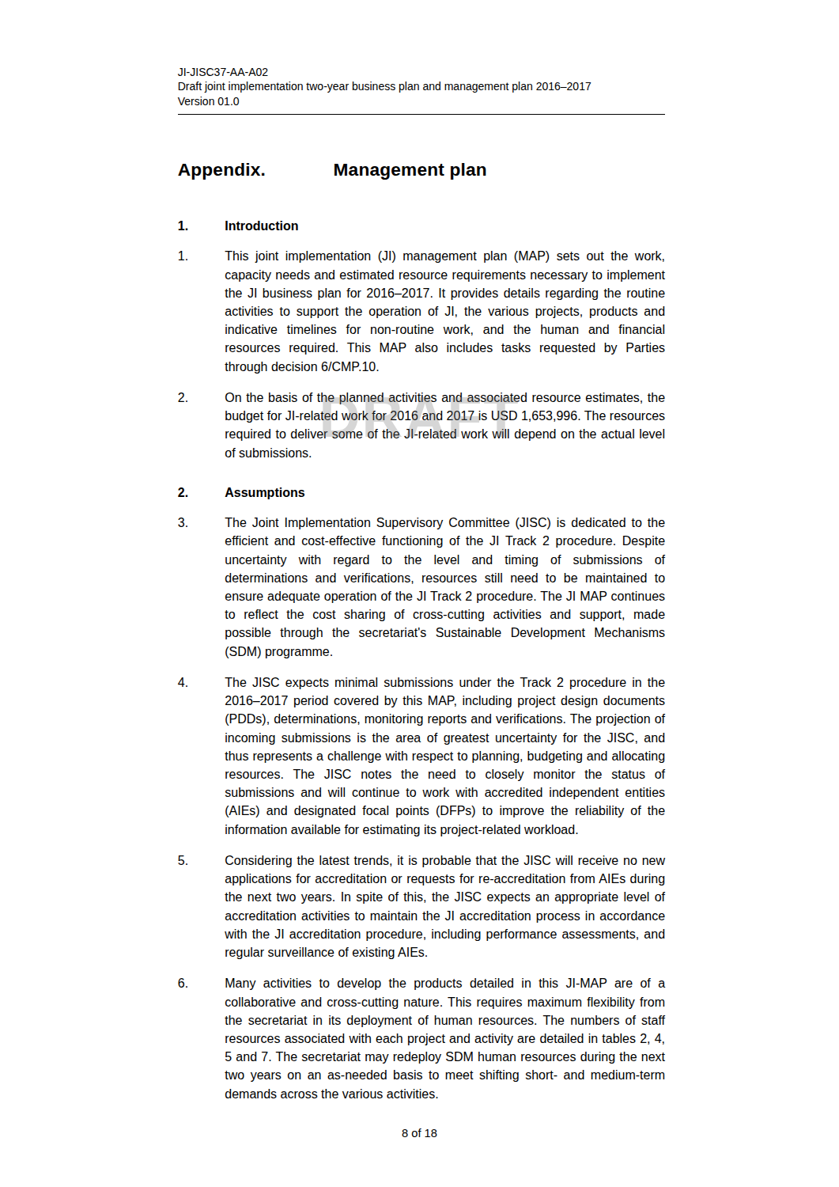JI-JISC37-AA-A02
Draft joint implementation two-year business plan and management plan 2016–2017
Version 01.0
DRAFT
Appendix. Management plan
1. Introduction
1. This joint implementation (JI) management plan (MAP) sets out the work, capacity needs and estimated resource requirements necessary to implement the JI business plan for 2016–2017. It provides details regarding the routine activities to support the operation of JI, the various projects, products and indicative timelines for non-routine work, and the human and financial resources required. This MAP also includes tasks requested by Parties through decision 6/CMP.10.
2. On the basis of the planned activities and associated resource estimates, the budget for JI-related work for 2016 and 2017 is USD 1,653,996. The resources required to deliver some of the JI-related work will depend on the actual level of submissions.
2. Assumptions
3. The Joint Implementation Supervisory Committee (JISC) is dedicated to the efficient and cost-effective functioning of the JI Track 2 procedure. Despite uncertainty with regard to the level and timing of submissions of determinations and verifications, resources still need to be maintained to ensure adequate operation of the JI Track 2 procedure. The JI MAP continues to reflect the cost sharing of cross-cutting activities and support, made possible through the secretariat's Sustainable Development Mechanisms (SDM) programme.
4. The JISC expects minimal submissions under the Track 2 procedure in the 2016–2017 period covered by this MAP, including project design documents (PDDs), determinations, monitoring reports and verifications. The projection of incoming submissions is the area of greatest uncertainty for the JISC, and thus represents a challenge with respect to planning, budgeting and allocating resources. The JISC notes the need to closely monitor the status of submissions and will continue to work with accredited independent entities (AIEs) and designated focal points (DFPs) to improve the reliability of the information available for estimating its project-related workload.
5. Considering the latest trends, it is probable that the JISC will receive no new applications for accreditation or requests for re-accreditation from AIEs during the next two years. In spite of this, the JISC expects an appropriate level of accreditation activities to maintain the JI accreditation process in accordance with the JI accreditation procedure, including performance assessments, and regular surveillance of existing AIEs.
6. Many activities to develop the products detailed in this JI-MAP are of a collaborative and cross-cutting nature. This requires maximum flexibility from the secretariat in its deployment of human resources. The numbers of staff resources associated with each project and activity are detailed in tables 2, 4, 5 and 7. The secretariat may redeploy SDM human resources during the next two years on an as-needed basis to meet shifting short- and medium-term demands across the various activities.
8 of 18